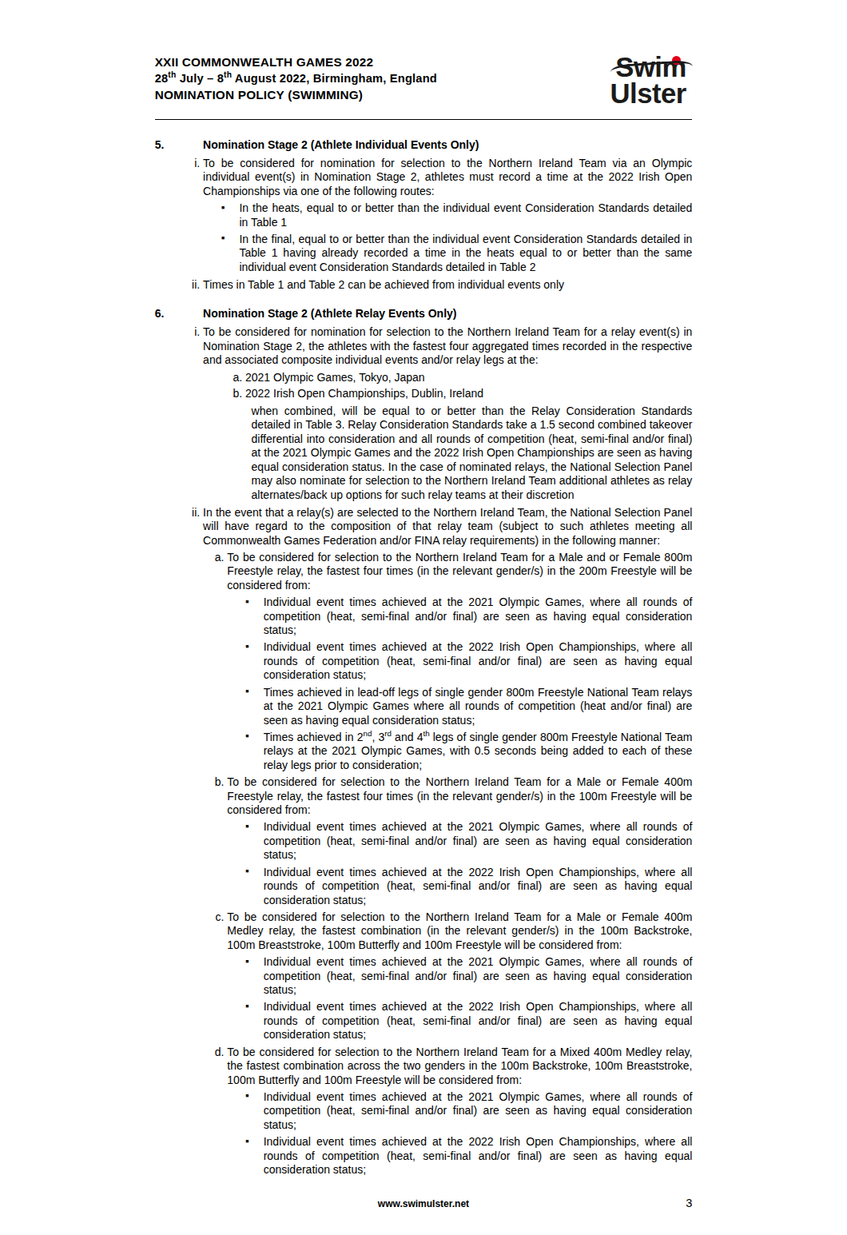XXII COMMONWEALTH GAMES 2022
28th July – 8th August 2022, Birmingham, England
NOMINATION POLICY (SWIMMING)
Swim Ulster
5. Nomination Stage 2 (Athlete Individual Events Only)
To be considered for nomination for selection to the Northern Ireland Team via an Olympic individual event(s) in Nomination Stage 2, athletes must record a time at the 2022 Irish Open Championships via one of the following routes:
In the heats, equal to or better than the individual event Consideration Standards detailed in Table 1
In the final, equal to or better than the individual event Consideration Standards detailed in Table 1 having already recorded a time in the heats equal to or better than the same individual event Consideration Standards detailed in Table 2
Times in Table 1 and Table 2 can be achieved from individual events only
6. Nomination Stage 2 (Athlete Relay Events Only)
To be considered for nomination for selection to the Northern Ireland Team for a relay event(s) in Nomination Stage 2, the athletes with the fastest four aggregated times recorded in the respective and associated composite individual events and/or relay legs at the:
2021 Olympic Games, Tokyo, Japan
2022 Irish Open Championships, Dublin, Ireland
when combined, will be equal to or better than the Relay Consideration Standards detailed in Table 3. Relay Consideration Standards take a 1.5 second combined takeover differential into consideration and all rounds of competition (heat, semi-final and/or final) at the 2021 Olympic Games and the 2022 Irish Open Championships are seen as having equal consideration status. In the case of nominated relays, the National Selection Panel may also nominate for selection to the Northern Ireland Team additional athletes as relay alternates/back up options for such relay teams at their discretion
In the event that a relay(s) are selected to the Northern Ireland Team, the National Selection Panel will have regard to the composition of that relay team (subject to such athletes meeting all Commonwealth Games Federation and/or FINA relay requirements) in the following manner:
To be considered for selection to the Northern Ireland Team for a Male and or Female 800m Freestyle relay, the fastest four times (in the relevant gender/s) in the 200m Freestyle will be considered from:
Individual event times achieved at the 2021 Olympic Games, where all rounds of competition (heat, semi-final and/or final) are seen as having equal consideration status;
Individual event times achieved at the 2022 Irish Open Championships, where all rounds of competition (heat, semi-final and/or final) are seen as having equal consideration status;
Times achieved in lead-off legs of single gender 800m Freestyle National Team relays at the 2021 Olympic Games where all rounds of competition (heat and/or final) are seen as having equal consideration status;
Times achieved in 2nd, 3rd and 4th legs of single gender 800m Freestyle National Team relays at the 2021 Olympic Games, with 0.5 seconds being added to each of these relay legs prior to consideration;
To be considered for selection to the Northern Ireland Team for a Male or Female 400m Freestyle relay, the fastest four times (in the relevant gender/s) in the 100m Freestyle will be considered from:
Individual event times achieved at the 2021 Olympic Games, where all rounds of competition (heat, semi-final and/or final) are seen as having equal consideration status;
Individual event times achieved at the 2022 Irish Open Championships, where all rounds of competition (heat, semi-final and/or final) are seen as having equal consideration status;
To be considered for selection to the Northern Ireland Team for a Male or Female 400m Medley relay, the fastest combination (in the relevant gender/s) in the 100m Backstroke, 100m Breaststroke, 100m Butterfly and 100m Freestyle will be considered from:
Individual event times achieved at the 2021 Olympic Games, where all rounds of competition (heat, semi-final and/or final) are seen as having equal consideration status;
Individual event times achieved at the 2022 Irish Open Championships, where all rounds of competition (heat, semi-final and/or final) are seen as having equal consideration status;
To be considered for selection to the Northern Ireland Team for a Mixed 400m Medley relay, the fastest combination across the two genders in the 100m Backstroke, 100m Breaststroke, 100m Butterfly and 100m Freestyle will be considered from:
Individual event times achieved at the 2021 Olympic Games, where all rounds of competition (heat, semi-final and/or final) are seen as having equal consideration status;
Individual event times achieved at the 2022 Irish Open Championships, where all rounds of competition (heat, semi-final and/or final) are seen as having equal consideration status;
www.swimulster.net 3